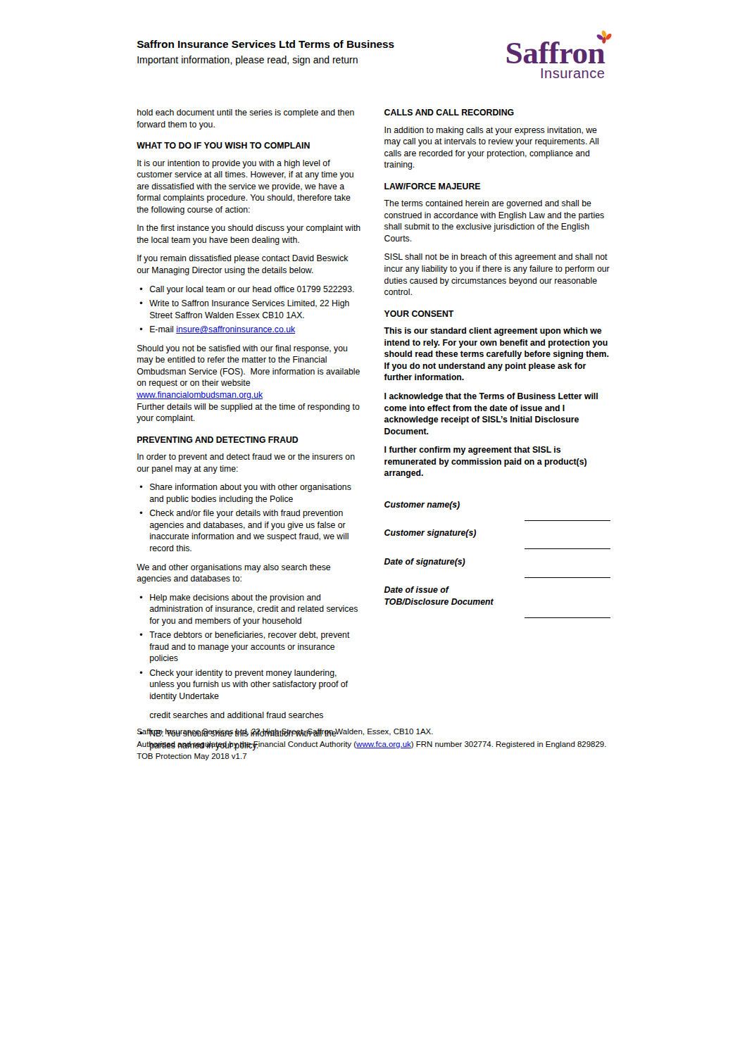Saffron Insurance Services Ltd Terms of Business
Important information, please read, sign and return
Saffron Insurance
hold each document until the series is complete and then forward them to you.
What to do if you wish to complain
It is our intention to provide you with a high level of customer service at all times. However, if at any time you are dissatisfied with the service we provide, we have a formal complaints procedure. You should, therefore take the following course of action:
In the first instance you should discuss your complaint with the local team you have been dealing with.
If you remain dissatisfied please contact David Beswick our Managing Director using the details below.
Call your local team or our head office 01799 522293.
Write to Saffron Insurance Services Limited, 22 High Street Saffron Walden Essex CB10 1AX.
E-mail insure@saffroninsurance.co.uk
Should you not be satisfied with our final response, you may be entitled to refer the matter to the Financial Ombudsman Service (FOS). More information is available on request or on their website www.financialombudsman.org.uk
Further details will be supplied at the time of responding to your complaint.
Preventing and detecting fraud
In order to prevent and detect fraud we or the insurers on our panel may at any time:
Share information about you with other organisations and public bodies including the Police
Check and/or file your details with fraud prevention agencies and databases, and if you give us false or inaccurate information and we suspect fraud, we will record this.
We and other organisations may also search these agencies and databases to:
Help make decisions about the provision and administration of insurance, credit and related services for you and members of your household
Trace debtors or beneficiaries, recover debt, prevent fraud and to manage your accounts or insurance policies
Check your identity to prevent money laundering, unless you furnish us with other satisfactory proof of identity Undertake
credit searches and additional fraud searches
NB: You should share this information with all the parties named in your policy.
Calls and call recording
In addition to making calls at your express invitation, we may call you at intervals to review your requirements. All calls are recorded for your protection, compliance and training.
Law/Force Majeure
The terms contained herein are governed and shall be construed in accordance with English Law and the parties shall submit to the exclusive jurisdiction of the English Courts.
SISL shall not be in breach of this agreement and shall not incur any liability to you if there is any failure to perform our duties caused by circumstances beyond our reasonable control.
Your consent
This is our standard client agreement upon which we intend to rely. For your own benefit and protection you should read these terms carefully before signing them. If you do not understand any point please ask for further information.
I acknowledge that the Terms of Business Letter will come into effect from the date of issue and I acknowledge receipt of SISL’s Initial Disclosure Document.
I further confirm my agreement that SISL is remunerated by commission paid on a product(s) arranged.
| Customer name(s) | |
| Customer signature(s) | |
| Date of signature(s) | |
| Date of issue of TOB/Disclosure Document | |
Saffron Insurance Services Ltd, 22 High Street, Saffron Walden, Essex, CB10 1AX.
Authorised and regulated by the Financial Conduct Authority (www.fca.org.uk) FRN number 302774. Registered in England 829829.
TOB Protection May 2018 v1.7